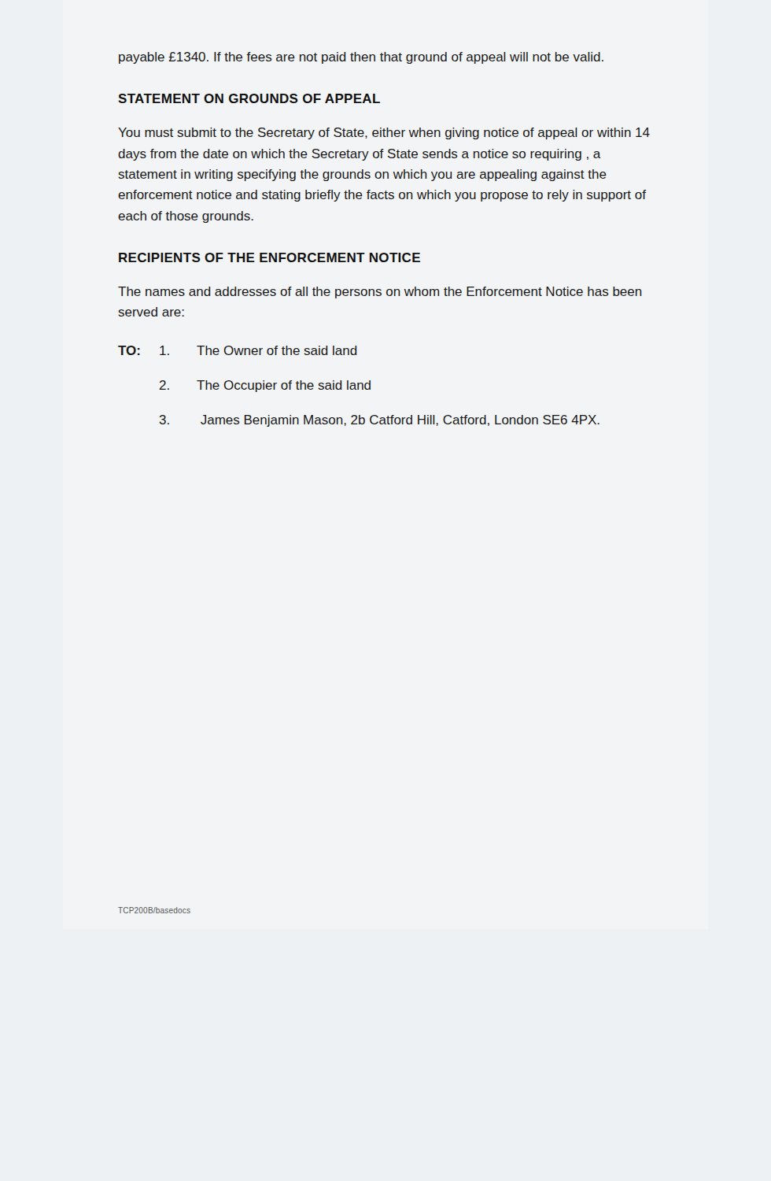payable £1340. If the fees are not paid then that ground of appeal will not be valid.
STATEMENT ON GROUNDS OF APPEAL
You must submit to the Secretary of State, either when giving notice of appeal or within 14 days from the date on which the Secretary of State sends a notice so requiring , a statement in writing specifying the grounds on which you are appealing against the enforcement notice and stating briefly the facts on which you propose to rely in support of each of those grounds.
RECIPIENTS OF THE ENFORCEMENT NOTICE
The names and addresses of all the persons on whom the Enforcement Notice has been served are:
TO:
1.
The Owner of the said land
2.
The Occupier of the said land
3.
James Benjamin Mason, 2b Catford Hill, Catford, London SE6 4PX.
TCP200B/basedocs